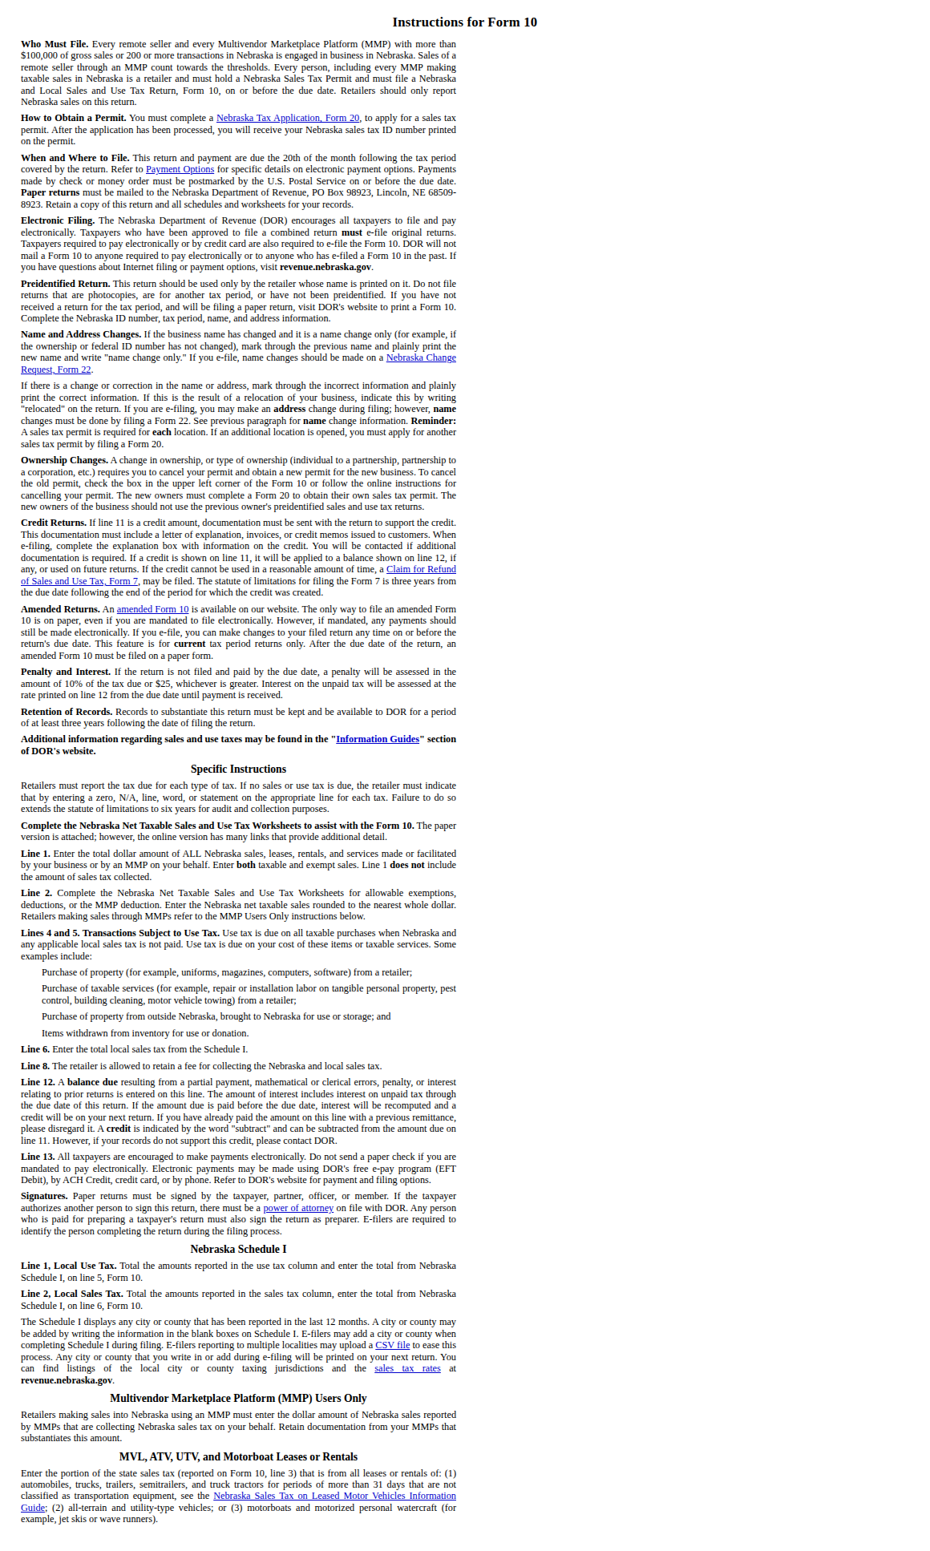Instructions for Form 10
Who Must File. Every remote seller and every Multivendor Marketplace Platform (MMP) with more than $100,000 of gross sales or 200 or more transactions in Nebraska is engaged in business in Nebraska. Sales of a remote seller through an MMP count towards the thresholds. Every person, including every MMP making taxable sales in Nebraska is a retailer and must hold a Nebraska Sales Tax Permit and must file a Nebraska and Local Sales and Use Tax Return, Form 10, on or before the due date. Retailers should only report Nebraska sales on this return.
How to Obtain a Permit. You must complete a Nebraska Tax Application, Form 20, to apply for a sales tax permit. After the application has been processed, you will receive your Nebraska sales tax ID number printed on the permit.
When and Where to File. This return and payment are due the 20th of the month following the tax period covered by the return. Refer to Payment Options for specific details on electronic payment options. Payments made by check or money order must be postmarked by the U.S. Postal Service on or before the due date. Paper returns must be mailed to the Nebraska Department of Revenue, PO Box 98923, Lincoln, NE 68509-8923. Retain a copy of this return and all schedules and worksheets for your records.
Electronic Filing. The Nebraska Department of Revenue (DOR) encourages all taxpayers to file and pay electronically. Taxpayers who have been approved to file a combined return must e-file original returns. Taxpayers required to pay electronically or by credit card are also required to e-file the Form 10. DOR will not mail a Form 10 to anyone required to pay electronically or to anyone who has e-filed a Form 10 in the past. If you have questions about Internet filing or payment options, visit revenue.nebraska.gov.
Preidentified Return. This return should be used only by the retailer whose name is printed on it. Do not file returns that are photocopies, are for another tax period, or have not been preidentified. If you have not received a return for the tax period, and will be filing a paper return, visit DOR's website to print a Form 10. Complete the Nebraska ID number, tax period, name, and address information.
Name and Address Changes. If the business name has changed and it is a name change only (for example, if the ownership or federal ID number has not changed), mark through the previous name and plainly print the new name and write "name change only." If you e-file, name changes should be made on a Nebraska Change Request, Form 22.
If there is a change or correction in the name or address, mark through the incorrect information and plainly print the correct information. If this is the result of a relocation of your business, indicate this by writing "relocated" on the return. If you are e-filing, you may make an address change during filing; however, name changes must be done by filing a Form 22. See previous paragraph for name change information. Reminder: A sales tax permit is required for each location. If an additional location is opened, you must apply for another sales tax permit by filing a Form 20.
Ownership Changes. A change in ownership, or type of ownership (individual to a partnership, partnership to a corporation, etc.) requires you to cancel your permit and obtain a new permit for the new business. To cancel the old permit, check the box in the upper left corner of the Form 10 or follow the online instructions for cancelling your permit. The new owners must complete a Form 20 to obtain their own sales tax permit. The new owners of the business should not use the previous owner's preidentified sales and use tax returns.
Credit Returns. If line 11 is a credit amount, documentation must be sent with the return to support the credit. This documentation must include a letter of explanation, invoices, or credit memos issued to customers. When e-filing, complete the explanation box with information on the credit. You will be contacted if additional documentation is required. If a credit is shown on line 11, it will be applied to a balance shown on line 12, if any, or used on future returns. If the credit cannot be used in a reasonable amount of time, a Claim for Refund of Sales and Use Tax, Form 7, may be filed. The statute of limitations for filing the Form 7 is three years from the due date following the end of the period for which the credit was created.
Amended Returns. An amended Form 10 is available on our website. The only way to file an amended Form 10 is on paper, even if you are mandated to file electronically. However, if mandated, any payments should still be made electronically. If you e-file, you can make changes to your filed return any time on or before the return's due date. This feature is for current tax period returns only. After the due date of the return, an amended Form 10 must be filed on a paper form.
Penalty and Interest. If the return is not filed and paid by the due date, a penalty will be assessed in the amount of 10% of the tax due or $25, whichever is greater. Interest on the unpaid tax will be assessed at the rate printed on line 12 from the due date until payment is received.
Retention of Records. Records to substantiate this return must be kept and be available to DOR for a period of at least three years following the date of filing the return.
Additional information regarding sales and use taxes may be found in the "Information Guides" section of DOR's website.
Specific Instructions
Retailers must report the tax due for each type of tax. If no sales or use tax is due, the retailer must indicate that by entering a zero, N/A, line, word, or statement on the appropriate line for each tax. Failure to do so extends the statute of limitations to six years for audit and collection purposes.
Complete the Nebraska Net Taxable Sales and Use Tax Worksheets to assist with the Form 10. The paper version is attached; however, the online version has many links that provide additional detail.
Line 1. Enter the total dollar amount of ALL Nebraska sales, leases, rentals, and services made or facilitated by your business or by an MMP on your behalf. Enter both taxable and exempt sales. Line 1 does not include the amount of sales tax collected.
Line 2. Complete the Nebraska Net Taxable Sales and Use Tax Worksheets for allowable exemptions, deductions, or the MMP deduction. Enter the Nebraska net taxable sales rounded to the nearest whole dollar. Retailers making sales through MMPs refer to the MMP Users Only instructions below.
Lines 4 and 5. Transactions Subject to Use Tax. Use tax is due on all taxable purchases when Nebraska and any applicable local sales tax is not paid. Use tax is due on your cost of these items or taxable services. Some examples include:
Purchase of property (for example, uniforms, magazines, computers, software) from a retailer;
Purchase of taxable services (for example, repair or installation labor on tangible personal property, pest control, building cleaning, motor vehicle towing) from a retailer;
Purchase of property from outside Nebraska, brought to Nebraska for use or storage; and
Items withdrawn from inventory for use or donation.
Line 6. Enter the total local sales tax from the Schedule I.
Line 8. The retailer is allowed to retain a fee for collecting the Nebraska and local sales tax.
Line 12. A balance due resulting from a partial payment, mathematical or clerical errors, penalty, or interest relating to prior returns is entered on this line. The amount of interest includes interest on unpaid tax through the due date of this return. If the amount due is paid before the due date, interest will be recomputed and a credit will be on your next return. If you have already paid the amount on this line with a previous remittance, please disregard it. A credit is indicated by the word "subtract" and can be subtracted from the amount due on line 11. However, if your records do not support this credit, please contact DOR.
Line 13. All taxpayers are encouraged to make payments electronically. Do not send a paper check if you are mandated to pay electronically. Electronic payments may be made using DOR's free e-pay program (EFT Debit), by ACH Credit, credit card, or by phone. Refer to DOR's website for payment and filing options.
Signatures. Paper returns must be signed by the taxpayer, partner, officer, or member. If the taxpayer authorizes another person to sign this return, there must be a power of attorney on file with DOR. Any person who is paid for preparing a taxpayer's return must also sign the return as preparer. E-filers are required to identify the person completing the return during the filing process.
Nebraska Schedule I
Line 1, Local Use Tax. Total the amounts reported in the use tax column and enter the total from Nebraska Schedule I, on line 5, Form 10.
Line 2, Local Sales Tax. Total the amounts reported in the sales tax column, enter the total from Nebraska Schedule I, on line 6, Form 10.
The Schedule I displays any city or county that has been reported in the last 12 months. A city or county may be added by writing the information in the blank boxes on Schedule I. E-filers may add a city or county when completing Schedule I during filing. E-filers reporting to multiple localities may upload a CSV file to ease this process. Any city or county that you write in or add during e-filing will be printed on your next return. You can find listings of the local city or county taxing jurisdictions and the sales tax rates at revenue.nebraska.gov.
Multivendor Marketplace Platform (MMP) Users Only
Retailers making sales into Nebraska using an MMP must enter the dollar amount of Nebraska sales reported by MMPs that are collecting Nebraska sales tax on your behalf. Retain documentation from your MMPs that substantiates this amount.
MVL, ATV, UTV, and Motorboat Leases or Rentals
Enter the portion of the state sales tax (reported on Form 10, line 3) that is from all leases or rentals of: (1) automobiles, trucks, trailers, semitrailers, and truck tractors for periods of more than 31 days that are not classified as transportation equipment, see the Nebraska Sales Tax on Leased Motor Vehicles Information Guide; (2) all-terrain and utility-type vehicles; or (3) motorboats and motorized personal watercraft (for example, jet skis or wave runners).